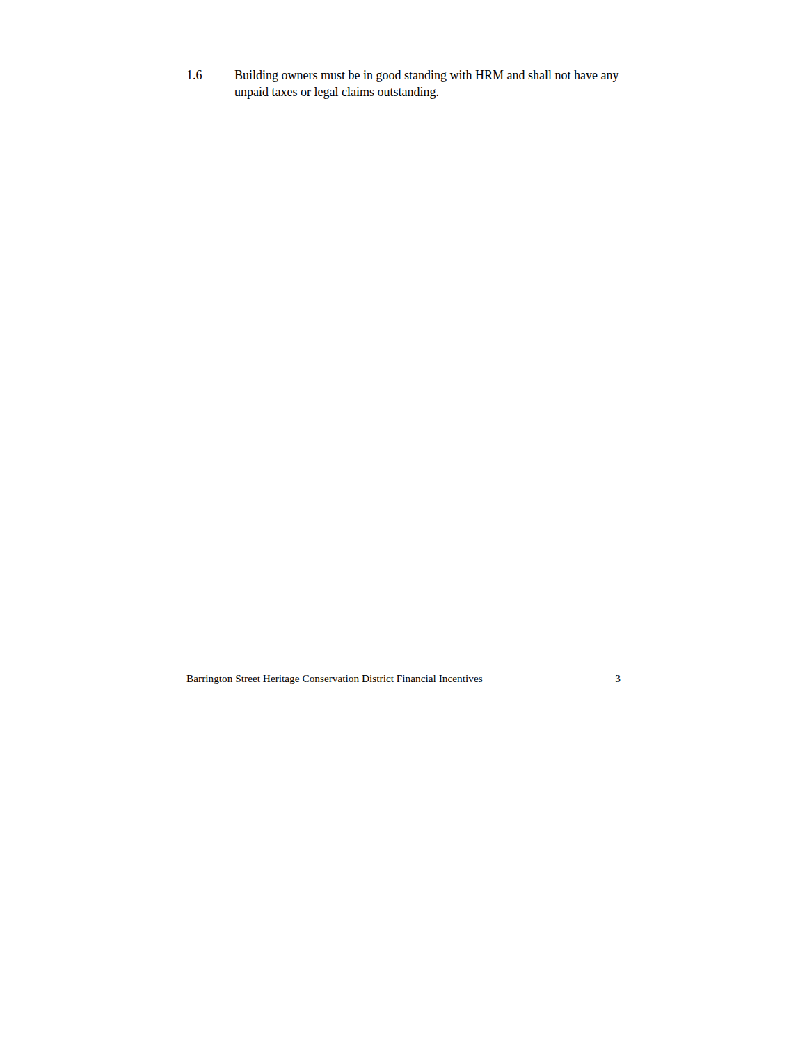1.6
Building owners must be in good standing with HRM and shall not have any unpaid taxes or legal claims outstanding.
Barrington Street Heritage Conservation District Financial Incentives
3